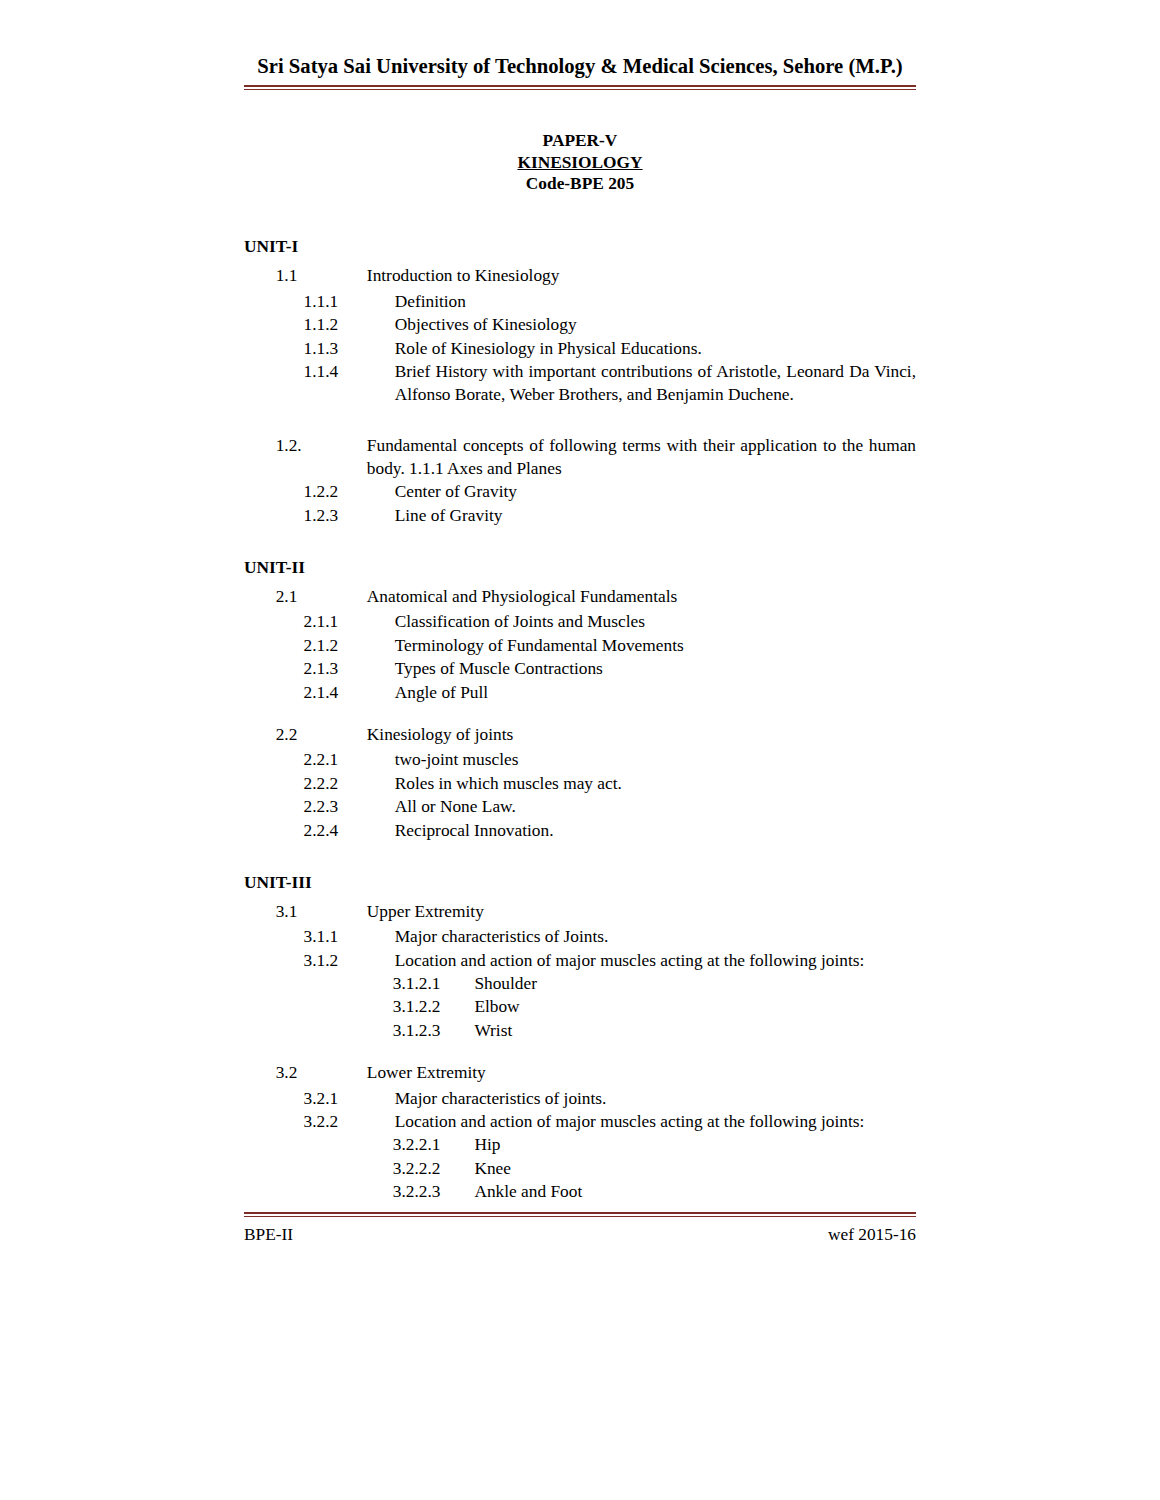Sri Satya Sai University of Technology & Medical Sciences, Sehore (M.P.)
PAPER-V
KINESIOLOGY
Code-BPE 205
UNIT-I
1.1
Introduction to Kinesiology
1.1.1
Definition
1.1.2
Objectives of Kinesiology
1.1.3
Role of Kinesiology in Physical Educations.
1.1.4
Brief History with important contributions of Aristotle, Leonard Da Vinci, Alfonso Borate, Weber Brothers, and Benjamin Duchene.
1.2.
Fundamental concepts of following terms with their application to the human body. 1.1.1 Axes and Planes
1.2.2
Center of Gravity
1.2.3
Line of Gravity
UNIT-II
2.1
Anatomical and Physiological Fundamentals
2.1.1
Classification of Joints and Muscles
2.1.2
Terminology of Fundamental Movements
2.1.3
Types of Muscle Contractions
2.1.4
Angle of Pull
2.2
Kinesiology of joints
2.2.1
two-joint muscles
2.2.2
Roles in which muscles may act.
2.2.3
All or None Law.
2.2.4
Reciprocal Innovation.
UNIT-III
3.1
Upper Extremity
3.1.1
Major characteristics of Joints.
3.1.2
Location and action of major muscles acting at the following joints:
3.1.2.1
Shoulder
3.1.2.2
Elbow
3.1.2.3
Wrist
3.2
Lower Extremity
3.2.1
Major characteristics of joints.
3.2.2
Location and action of major muscles acting at the following joints:
3.2.2.1
Hip
3.2.2.2
Knee
3.2.2.3
Ankle and Foot
BPE-II wef 2015-16